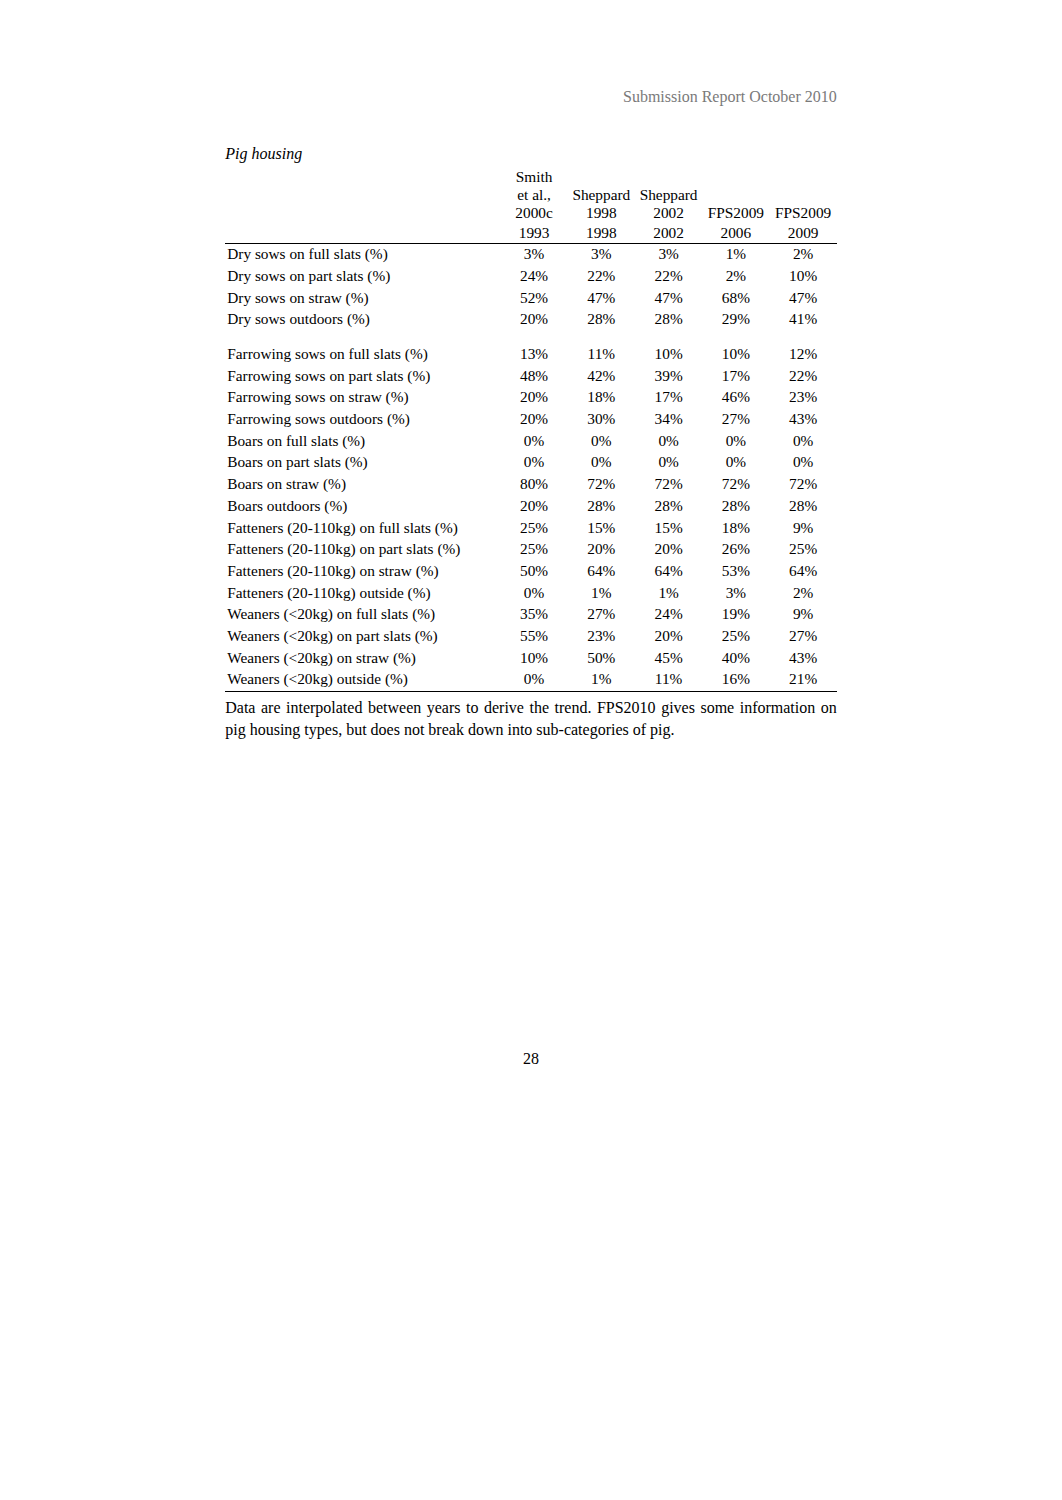Submission Report October 2010
Pig housing
| | Smith et al., 2000c | Sheppard 1998 | Sheppard 2002 | FPS2009 | FPS2009 |
| --- | --- | --- | --- | --- | --- |
| | 1993 | 1998 | 2002 | 2006 | 2009 |
| Dry sows on full slats (%) | 3% | 3% | 3% | 1% | 2% |
| Dry sows on part slats (%) | 24% | 22% | 22% | 2% | 10% |
| Dry sows on straw (%) | 52% | 47% | 47% | 68% | 47% |
| Dry sows outdoors (%) | 20% | 28% | 28% | 29% | 41% |
| Farrowing sows on full slats (%) | 13% | 11% | 10% | 10% | 12% |
| Farrowing sows on part slats (%) | 48% | 42% | 39% | 17% | 22% |
| Farrowing sows on straw (%) | 20% | 18% | 17% | 46% | 23% |
| Farrowing sows outdoors (%) | 20% | 30% | 34% | 27% | 43% |
| Boars on full slats (%) | 0% | 0% | 0% | 0% | 0% |
| Boars on part slats (%) | 0% | 0% | 0% | 0% | 0% |
| Boars on straw (%) | 80% | 72% | 72% | 72% | 72% |
| Boars outdoors (%) | 20% | 28% | 28% | 28% | 28% |
| Fatteners (20-110kg) on full slats (%) | 25% | 15% | 15% | 18% | 9% |
| Fatteners (20-110kg) on part slats (%) | 25% | 20% | 20% | 26% | 25% |
| Fatteners (20-110kg) on straw (%) | 50% | 64% | 64% | 53% | 64% |
| Fatteners (20-110kg) outside (%) | 0% | 1% | 1% | 3% | 2% |
| Weaners (<20kg) on full slats (%) | 35% | 27% | 24% | 19% | 9% |
| Weaners (<20kg) on part slats (%) | 55% | 23% | 20% | 25% | 27% |
| Weaners (<20kg) on straw (%) | 10% | 50% | 45% | 40% | 43% |
| Weaners (<20kg) outside (%) | 0% | 1% | 11% | 16% | 21% |
Data are interpolated between years to derive the trend. FPS2010 gives some information on pig housing types, but does not break down into sub-categories of pig.
28